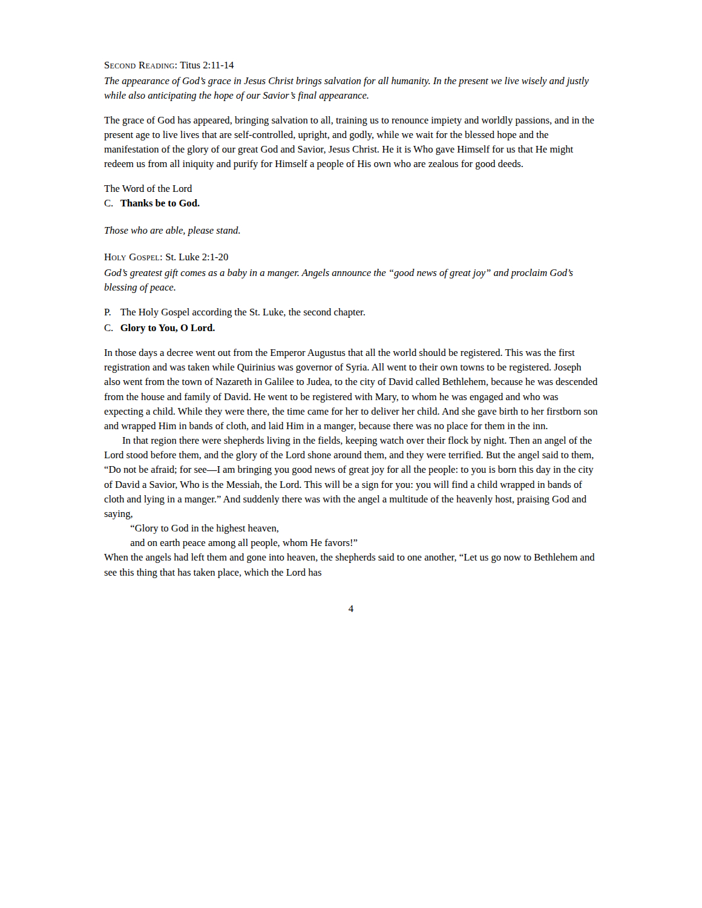Second Reading: Titus 2:11-14
The appearance of God’s grace in Jesus Christ brings salvation for all humanity. In the present we live wisely and justly while also anticipating the hope of our Savior’s final appearance.
The grace of God has appeared, bringing salvation to all, training us to renounce impiety and worldly passions, and in the present age to live lives that are self-controlled, upright, and godly, while we wait for the blessed hope and the manifestation of the glory of our great God and Savior, Jesus Christ. He it is Who gave Himself for us that He might redeem us from all iniquity and purify for Himself a people of His own who are zealous for good deeds.
The Word of the Lord
C. Thanks be to God.
Those who are able, please stand.
Holy Gospel: St. Luke 2:1-20
God’s greatest gift comes as a baby in a manger. Angels announce the “good news of great joy” and proclaim God’s blessing of peace.
P. The Holy Gospel according the St. Luke, the second chapter.
C. Glory to You, O Lord.
In those days a decree went out from the Emperor Augustus that all the world should be registered. This was the first registration and was taken while Quirinius was governor of Syria. All went to their own towns to be registered. Joseph also went from the town of Nazareth in Galilee to Judea, to the city of David called Bethlehem, because he was descended from the house and family of David. He went to be registered with Mary, to whom he was engaged and who was expecting a child. While they were there, the time came for her to deliver her child. And she gave birth to her firstborn son and wrapped Him in bands of cloth, and laid Him in a manger, because there was no place for them in the inn.
In that region there were shepherds living in the fields, keeping watch over their flock by night. Then an angel of the Lord stood before them, and the glory of the Lord shone around them, and they were terrified. But the angel said to them, “Do not be afraid; for see—I am bringing you good news of great joy for all the people: to you is born this day in the city of David a Savior, Who is the Messiah, the Lord. This will be a sign for you: you will find a child wrapped in bands of cloth and lying in a manger.” And suddenly there was with the angel a multitude of the heavenly host, praising God and saying,
“Glory to God in the highest heaven,
and on earth peace among all people, whom He favors!”
When the angels had left them and gone into heaven, the shepherds said to one another, “Let us go now to Bethlehem and see this thing that has taken place, which the Lord has
4